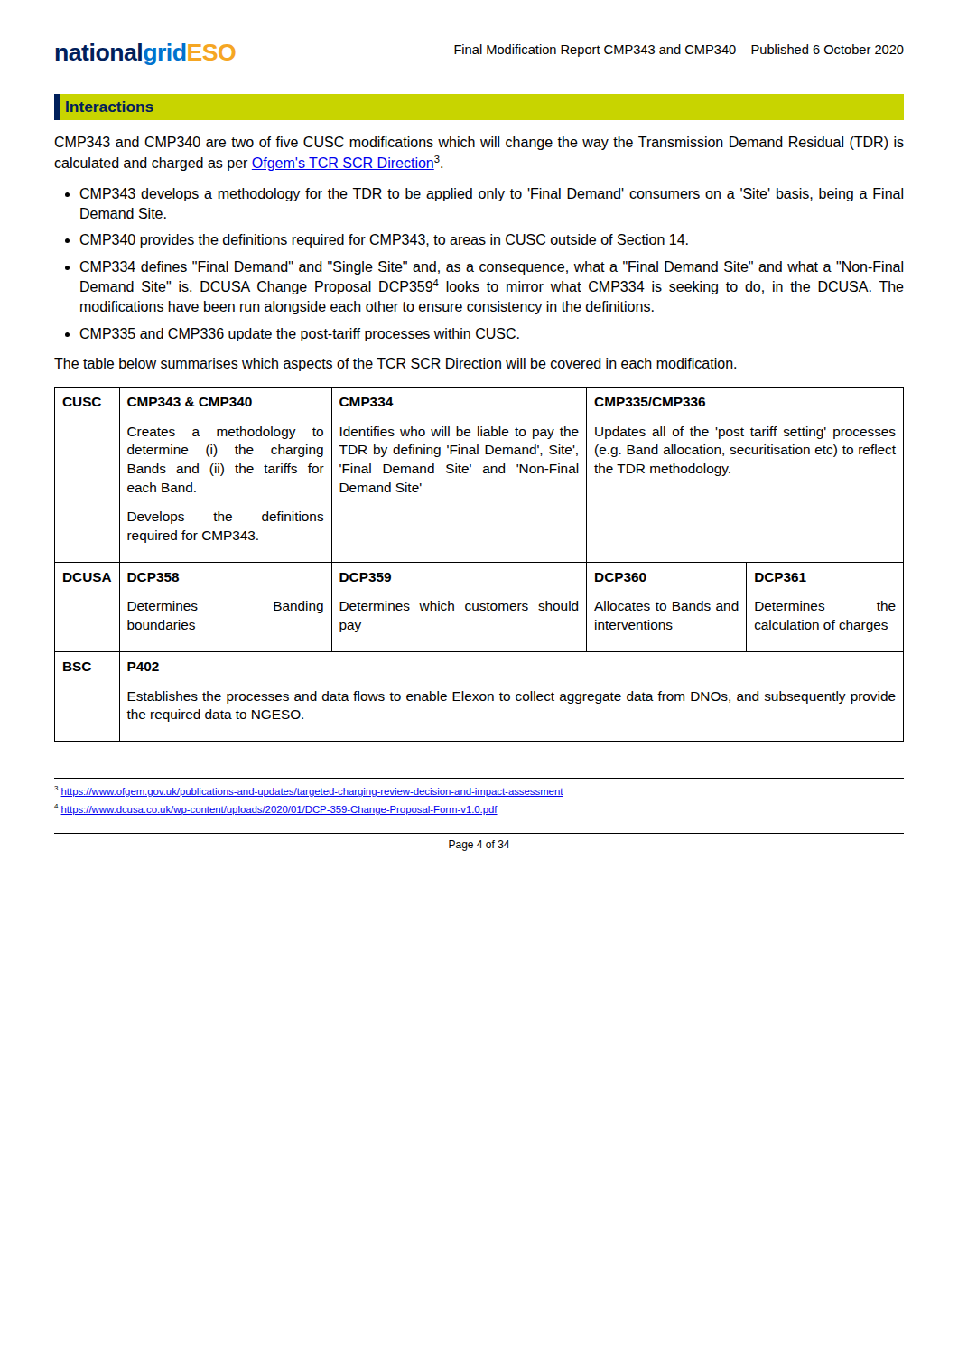national grid ESO
Final Modification Report CMP343 and CMP340 Published 6 October 2020
Interactions
CMP343 and CMP340 are two of five CUSC modifications which will change the way the Transmission Demand Residual (TDR) is calculated and charged as per Ofgem's TCR SCR Direction3.
CMP343 develops a methodology for the TDR to be applied only to 'Final Demand' consumers on a 'Site' basis, being a Final Demand Site.
CMP340 provides the definitions required for CMP343, to areas in CUSC outside of Section 14.
CMP334 defines "Final Demand" and "Single Site" and, as a consequence, what a "Final Demand Site" and what a "Non-Final Demand Site" is. DCUSA Change Proposal DCP3594 looks to mirror what CMP334 is seeking to do, in the DCUSA. The modifications have been run alongside each other to ensure consistency in the definitions.
CMP335 and CMP336 update the post-tariff processes within CUSC.
The table below summarises which aspects of the TCR SCR Direction will be covered in each modification.
| CUSC | CMP343 & CMP340 Creates a methodology to determine (i) the charging Bands and (ii) the tariffs for each Band. Develops the definitions required for CMP343. | CMP334 Identifies who will be liable to pay the TDR by defining 'Final Demand', Site', 'Final Demand Site' and 'Non-Final Demand Site' | CMP335/CMP336 Updates all of the 'post tariff setting' processes (e.g. Band allocation, securitisation etc) to reflect the TDR methodology. |
| DCUSA | DCP358 Determines Banding boundaries | DCP359 Determines which customers should pay | DCP360 Allocates to Bands and interventions | DCP361 Determines the calculation of charges |
| BSC | P402 Establishes the processes and data flows to enable Elexon to collect aggregate data from DNOs, and subsequently provide the required data to NGESO. |
3 https://www.ofgem.gov.uk/publications-and-updates/targeted-charging-review-decision-and-impact-assessment
4 https://www.dcusa.co.uk/wp-content/uploads/2020/01/DCP-359-Change-Proposal-Form-v1.0.pdf
Page 4 of 34